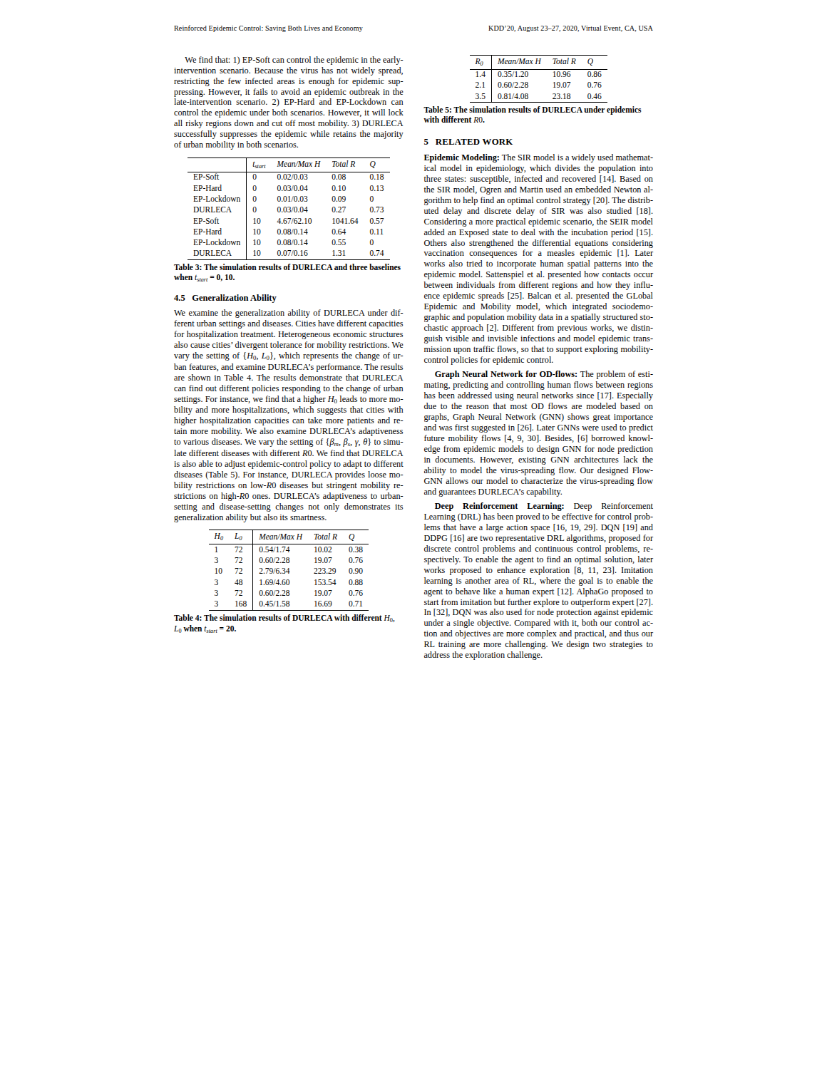Reinforced Epidemic Control: Saving Both Lives and Economy
KDD’20, August 23–27, 2020, Virtual Event, CA, USA
We find that: 1) EP-Soft can control the epidemic in the early-intervention scenario. Because the virus has not widely spread, restricting the few infected areas is enough for epidemic suppressing. However, it fails to avoid an epidemic outbreak in the late-intervention scenario. 2) EP-Hard and EP-Lockdown can control the epidemic under both scenarios. However, it will lock all risky regions down and cut off most mobility. 3) DURLECA successfully suppresses the epidemic while retains the majority of urban mobility in both scenarios.
| | t start | Mean/Max H | Total R | Q |
| --- | --- | --- | --- | --- |
| EP-Soft | 0 | 0.02/0.03 | 0.08 | 0.18 |
| EP-Hard | 0 | 0.03/0.04 | 0.10 | 0.13 |
| EP-Lockdown | 0 | 0.01/0.03 | 0.09 | 0 |
| DURLECA | 0 | 0.03/0.04 | 0.27 | 0.73 |
| EP-Soft | 10 | 4.67/62.10 | 1041.64 | 0.57 |
| EP-Hard | 10 | 0.08/0.14 | 0.64 | 0.11 |
| EP-Lockdown | 10 | 0.08/0.14 | 0.55 | 0 |
| DURLECA | 10 | 0.07/0.16 | 1.31 | 0.74 |
Table 3: The simulation results of DURLECA and three baselines when tstart = 0, 10.
4.5 Generalization Ability
We examine the generalization ability of DURLECA under different urban settings and diseases. Cities have different capacities for hospitalization treatment. Heterogeneous economic structures also cause cities’ divergent tolerance for mobility restrictions. We vary the setting of {H 0, L 0}, which represents the change of urban features, and examine DURLECA’s performance. The results are shown in Table 4. The results demonstrate that DURLECA can find out different policies responding to the change of urban settings. For instance, we find that a higher H 0 leads to more mobility and more hospitalizations, which suggests that cities with higher hospitalization capacities can take more patients and retain more mobility. We also examine DURLECA’s adaptiveness to various diseases. We vary the setting of {βm, βs, γ, θ} to simulate different diseases with different R0. We find that DURELCA is also able to adjust epidemic-control policy to adapt to different diseases (Table 5). For instance, DURLECA provides loose mobility restrictions on low-R0 diseases but stringent mobility restrictions on high-R0 ones. DURLECA’s adaptiveness to urban-setting and disease-setting changes not only demonstrates its generalization ability but also its smartness.
| H 0 | L 0 | Mean/Max H | Total R | Q |
| --- | --- | --- | --- | --- |
| 1 | 72 | 0.54/1.74 | 10.02 | 0.38 |
| 3 | 72 | 0.60/2.28 | 19.07 | 0.76 |
| 10 | 72 | 2.79/6.34 | 223.29 | 0.90 |
| 3 | 48 | 1.69/4.60 | 153.54 | 0.88 |
| 3 | 72 | 0.60/2.28 | 19.07 | 0.76 |
| 3 | 168 | 0.45/1.58 | 16.69 | 0.71 |
Table 4: The simulation results of DURLECA with different H 0, L 0 when tstart = 20.
| R 0 | Mean/Max H | Total R | Q |
| --- | --- | --- | --- |
| 1.4 | 0.35/1.20 | 10.96 | 0.86 |
| 2.1 | 0.60/2.28 | 19.07 | 0.76 |
| 3.5 | 0.81/4.08 | 23.18 | 0.46 |
Table 5: The simulation results of DURLECA under epidemics with different R0.
5 RELATED WORK
Epidemic Modeling: The SIR model is a widely used mathematical model in epidemiology, which divides the population into three states: susceptible, infected and recovered [14]. Based on the SIR model, Ogren and Martin used an embedded Newton algorithm to help find an optimal control strategy [20]. The distributed delay and discrete delay of SIR was also studied [18]. Considering a more practical epidemic scenario, the SEIR model added an Exposed state to deal with the incubation period [15]. Others also strengthened the differential equations considering vaccination consequences for a measles epidemic [1]. Later works also tried to incorporate human spatial patterns into the epidemic model. Sattenspiel et al. presented how contacts occur between individuals from different regions and how they influence epidemic spreads [25]. Balcan et al. presented the GLobal Epidemic and Mobility model, which integrated sociodemographic and population mobility data in a spatially structured stochastic approach [2]. Different from previous works, we distinguish visible and invisible infections and model epidemic transmission upon traffic flows, so that to support exploring mobility-control policies for epidemic control.
Graph Neural Network for OD-flows: The problem of estimating, predicting and controlling human flows between regions has been addressed using neural networks since [17]. Especially due to the reason that most OD flows are modeled based on graphs, Graph Neural Network (GNN) shows great importance and was first suggested in [26]. Later GNNs were used to predict future mobility flows [4, 9, 30]. Besides, [6] borrowed knowledge from epidemic models to design GNN for node prediction in documents. However, existing GNN architectures lack the ability to model the virus-spreading flow. Our designed Flow-GNN allows our model to characterize the virus-spreading flow and guarantees DURLECA’s capability.
Deep Reinforcement Learning: Deep Reinforcement Learning (DRL) has been proved to be effective for control problems that have a large action space [16, 19, 29]. DQN [19] and DDPG [16] are two representative DRL algorithms, proposed for discrete control problems and continuous control problems, respectively. To enable the agent to find an optimal solution, later works proposed to enhance exploration [8, 11, 23]. Imitation learning is another area of RL, where the goal is to enable the agent to behave like a human expert [12]. AlphaGo proposed to start from imitation but further explore to outperform expert [27]. In [32], DQN was also used for node protection against epidemic under a single objective. Compared with it, both our control action and objectives are more complex and practical, and thus our RL training are more challenging. We design two strategies to address the exploration challenge.